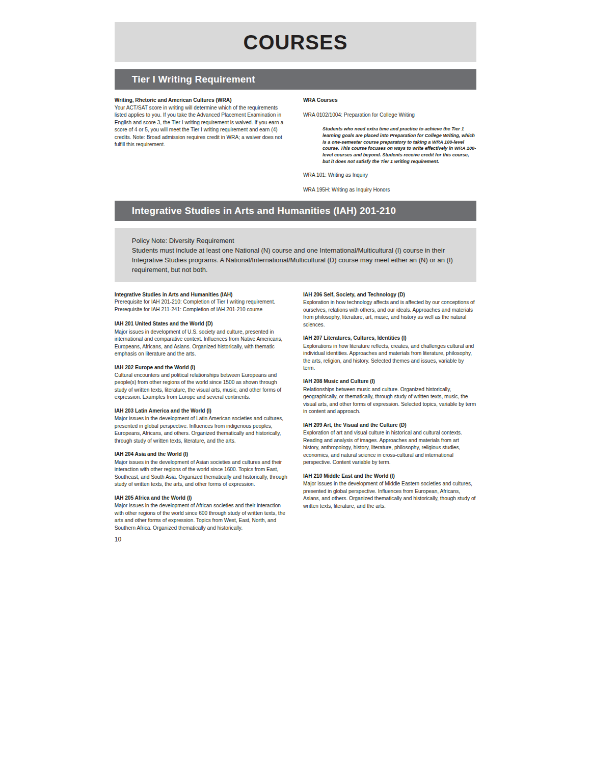COURSES
Tier I Writing Requirement
Writing, Rhetoric and American Cultures (WRA)
Your ACT/SAT score in writing will determine which of the requirements listed applies to you. If you take the Advanced Placement Examination in English and score 3, the Tier I writing requirement is waived. If you earn a score of 4 or 5, you will meet the Tier I writing requirement and earn (4) credits. Note: Broad admission requires credit in WRA; a waiver does not fulfill this requirement.
WRA Courses
WRA 0102/1004: Preparation for College Writing
Students who need extra time and practice to achieve the Tier 1 learning goals are placed into Preparation for College Writing, which is a one-semester course preparatory to taking a WRA 100-level course. This course focuses on ways to write effectively in WRA 100-level courses and beyond. Students receive credit for this course, but it does not satisfy the Tier 1 writing requirement.
WRA 101: Writing as Inquiry
WRA 195H: Writing as Inquiry Honors
Integrative Studies in Arts and Humanities (IAH) 201-210
Policy Note: Diversity Requirement
Students must include at least one National (N) course and one International/Multicultural (I) course in their Integrative Studies programs. A National/International/Multicultural (D) course may meet either an (N) or an (I) requirement, but not both.
Integrative Studies in Arts and Humanities (IAH)
Prerequisite for IAH 201-210: Completion of Tier I writing requirement.
Prerequisite for IAH 211-241: Completion of IAH 201-210 course
IAH 201 United States and the World (D)
Major issues in development of U.S. society and culture, presented in international and comparative context. Influences from Native Americans, Europeans, Africans, and Asians. Organized historically, with thematic emphasis on literature and the arts.
IAH 202 Europe and the World (I)
Cultural encounters and political relationships between Europeans and people(s) from other regions of the world since 1500 as shown through study of written texts, literature, the visual arts, music, and other forms of expression. Examples from Europe and several continents.
IAH 203 Latin America and the World (I)
Major issues in the development of Latin American societies and cultures, presented in global perspective. Influences from indigenous peoples, Europeans, Africans, and others. Organized thematically and historically, through study of written texts, literature, and the arts.
IAH 204 Asia and the World (I)
Major issues in the development of Asian societies and cultures and their interaction with other regions of the world since 1600. Topics from East, Southeast, and South Asia. Organized thematically and historically, through study of written texts, the arts, and other forms of expression.
IAH 205 Africa and the World (I)
Major issues in the development of African societies and their interaction with other regions of the world since 600 through study of written texts, the arts and other forms of expression. Topics from West, East, North, and Southern Africa. Organized thematically and historically.
IAH 206 Self, Society, and Technology (D)
Exploration in how technology affects and is affected by our conceptions of ourselves, relations with others, and our ideals. Approaches and materials from philosophy, literature, art, music, and history as well as the natural sciences.
IAH 207 Literatures, Cultures, Identities (I)
Explorations in how literature reflects, creates, and challenges cultural and individual identities. Approaches and materials from literature, philosophy, the arts, religion, and history. Selected themes and issues, variable by term.
IAH 208 Music and Culture (I)
Relationships between music and culture. Organized historically, geographically, or thematically, through study of written texts, music, the visual arts, and other forms of expression. Selected topics, variable by term in content and approach.
IAH 209 Art, the Visual and the Culture (D)
Exploration of art and visual culture in historical and cultural contexts. Reading and analysis of images. Approaches and materials from art history, anthropology, history, literature, philosophy, religious studies, economics, and natural science in cross-cultural and international perspective. Content variable by term.
IAH 210 Middle East and the World (I)
Major issues in the development of Middle Eastern societies and cultures, presented in global perspective. Influences from European, Africans, Asians, and others. Organized thematically and historically, though study of written texts, literature, and the arts.
10